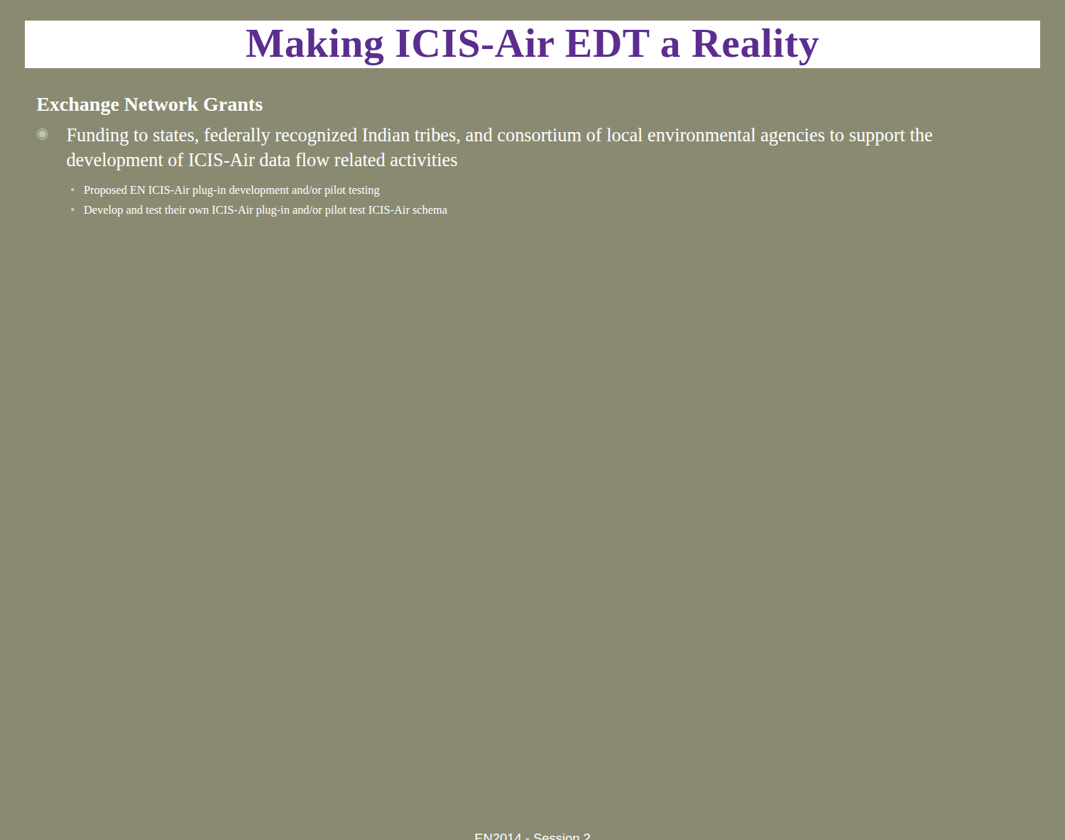Making ICIS-Air EDT a Reality
Exchange Network Grants
Funding to states, federally recognized Indian tribes, and consortium of local environmental agencies to support the development of ICIS-Air data flow related activities
Proposed EN ICIS-Air plug-in development and/or pilot testing
Develop and test their own ICIS-Air plug-in and/or pilot test ICIS-Air schema
EN2014 - Session 2